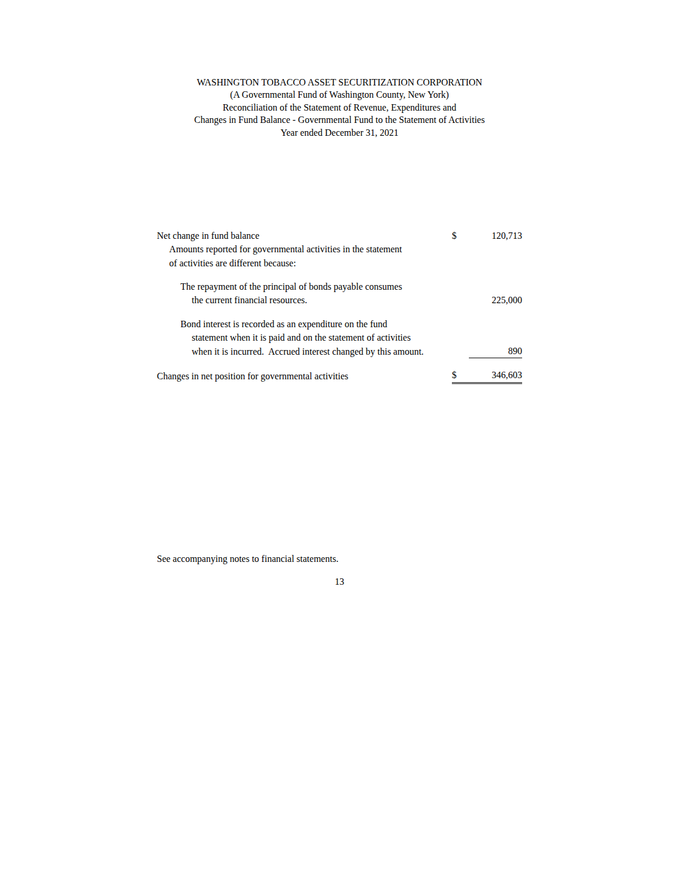WASHINGTON TOBACCO ASSET SECURITIZATION CORPORATION
(A Governmental Fund of Washington County, New York)
Reconciliation of the Statement of Revenue, Expenditures and
Changes in Fund Balance - Governmental Fund to the Statement of Activities
Year ended December 31, 2021
| Net change in fund balance | $ | 120,713 |
| Amounts reported for governmental activities in the statement | | |
| of activities are different because: | | |
| The repayment of the principal of bonds payable consumes | | |
| the current financial resources. | | 225,000 |
| Bond interest is recorded as an expenditure on the fund | | |
| statement when it is paid and on the statement of activities | | |
| when it is incurred. Accrued interest changed by this amount. | | 890 |
| Changes in net position for governmental activities | $ | 346,603 |
See accompanying notes to financial statements.
13